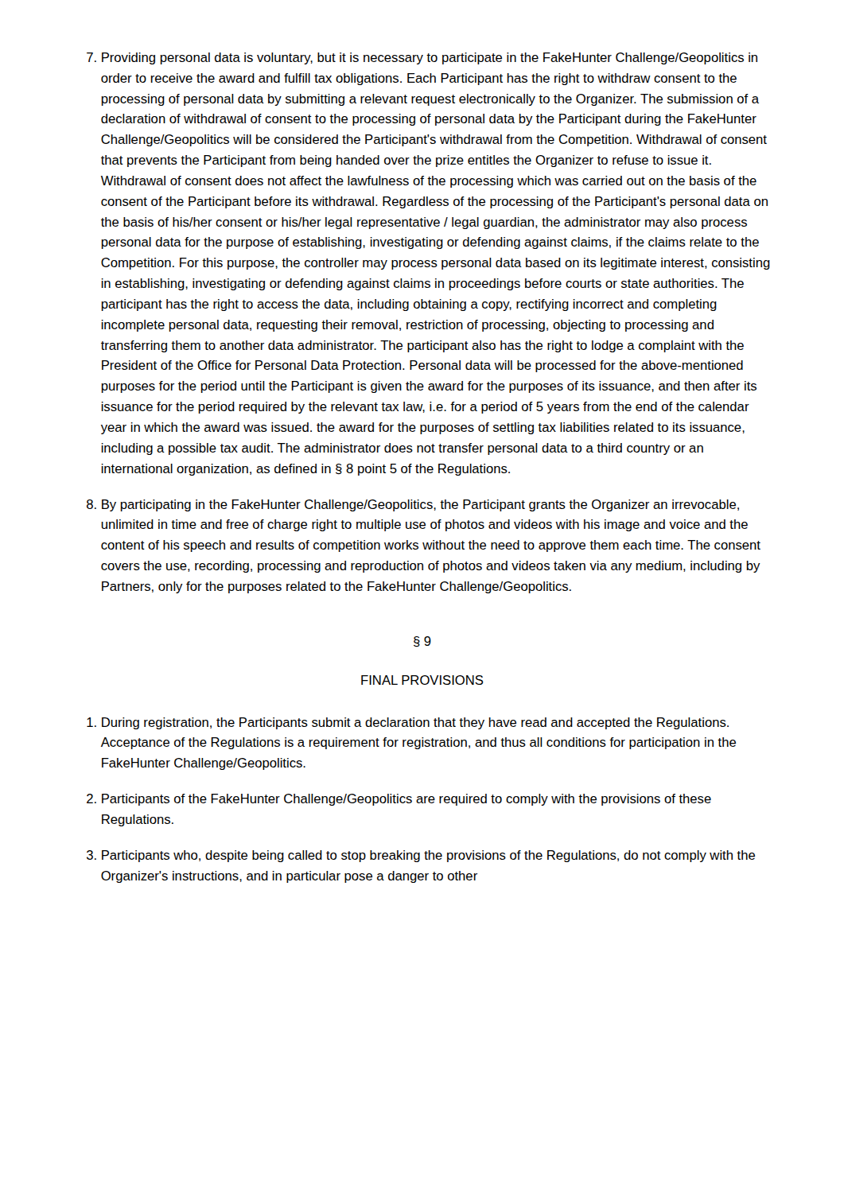Providing personal data is voluntary, but it is necessary to participate in the FakeHunter Challenge/Geopolitics in order to receive the award and fulfill tax obligations. Each Participant has the right to withdraw consent to the processing of personal data by submitting a relevant request electronically to the Organizer. The submission of a declaration of withdrawal of consent to the processing of personal data by the Participant during the FakeHunter Challenge/Geopolitics will be considered the Participant's withdrawal from the Competition. Withdrawal of consent that prevents the Participant from being handed over the prize entitles the Organizer to refuse to issue it. Withdrawal of consent does not affect the lawfulness of the processing which was carried out on the basis of the consent of the Participant before its withdrawal. Regardless of the processing of the Participant's personal data on the basis of his/her consent or his/her legal representative / legal guardian, the administrator may also process personal data for the purpose of establishing, investigating or defending against claims, if the claims relate to the Competition. For this purpose, the controller may process personal data based on its legitimate interest, consisting in establishing, investigating or defending against claims in proceedings before courts or state authorities. The participant has the right to access the data, including obtaining a copy, rectifying incorrect and completing incomplete personal data, requesting their removal, restriction of processing, objecting to processing and transferring them to another data administrator. The participant also has the right to lodge a complaint with the President of the Office for Personal Data Protection. Personal data will be processed for the above-mentioned purposes for the period until the Participant is given the award for the purposes of its issuance, and then after its issuance for the period required by the relevant tax law, i.e. for a period of 5 years from the end of the calendar year in which the award was issued. the award for the purposes of settling tax liabilities related to its issuance, including a possible tax audit. The administrator does not transfer personal data to a third country or an international organization, as defined in § 8 point 5 of the Regulations.
By participating in the FakeHunter Challenge/Geopolitics, the Participant grants the Organizer an irrevocable, unlimited in time and free of charge right to multiple use of photos and videos with his image and voice and the content of his speech and results of competition works without the need to approve them each time. The consent covers the use, recording, processing and reproduction of photos and videos taken via any medium, including by Partners, only for the purposes related to the FakeHunter Challenge/Geopolitics.
§ 9
FINAL PROVISIONS
During registration, the Participants submit a declaration that they have read and accepted the Regulations. Acceptance of the Regulations is a requirement for registration, and thus all conditions for participation in the FakeHunter Challenge/Geopolitics.
Participants of the FakeHunter Challenge/Geopolitics are required to comply with the provisions of these Regulations.
Participants who, despite being called to stop breaking the provisions of the Regulations, do not comply with the Organizer's instructions, and in particular pose a danger to other